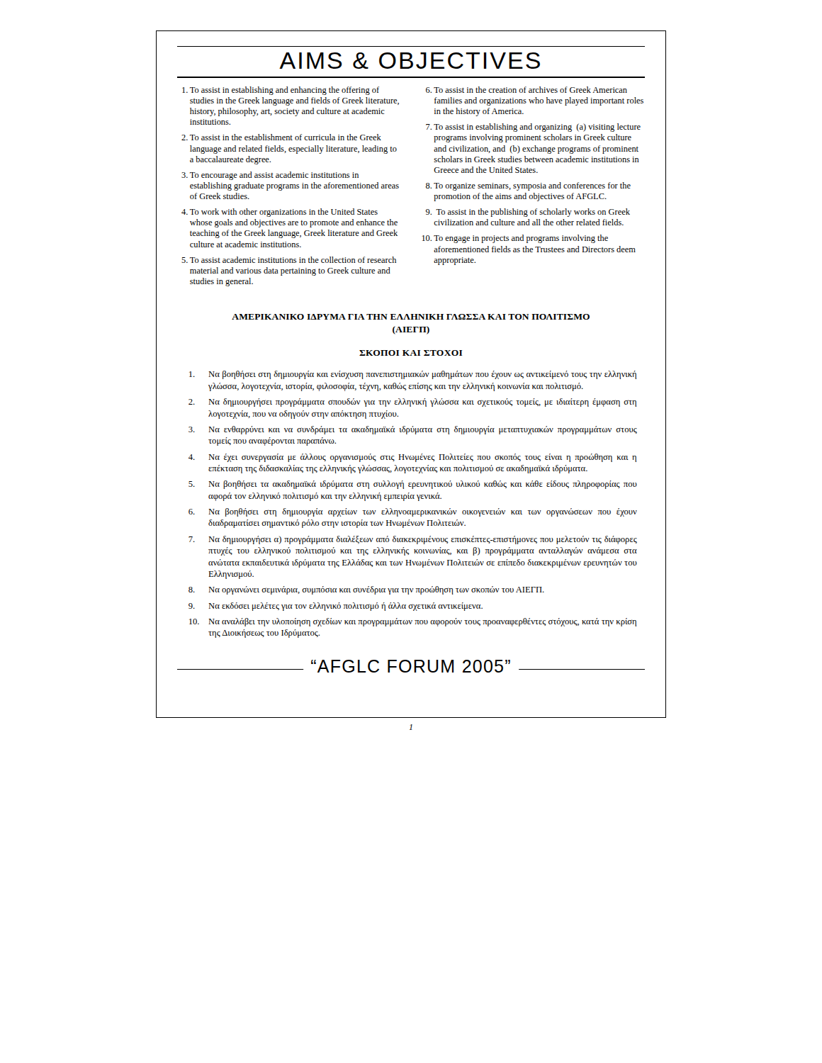AIMS & OBJECTIVES
1. To assist in establishing and enhancing the offering of studies in the Greek language and fields of Greek literature, history, philosophy, art, society and culture at academic institutions.
2. To assist in the establishment of curricula in the Greek language and related fields, especially literature, leading to a baccalaureate degree.
3. To encourage and assist academic institutions in establishing graduate programs in the aforementioned areas of Greek studies.
4. To work with other organizations in the United States whose goals and objectives are to promote and enhance the teaching of the Greek language, Greek literature and Greek culture at academic institutions.
5. To assist academic institutions in the collection of research material and various data pertaining to Greek culture and studies in general.
6. To assist in the creation of archives of Greek American families and organizations who have played important roles in the history of America.
7. To assist in establishing and organizing (a) visiting lecture programs involving prominent scholars in Greek culture and civilization, and (b) exchange programs of prominent scholars in Greek studies between academic institutions in Greece and the United States.
8. To organize seminars, symposia and conferences for the promotion of the aims and objectives of AFGLC.
9. To assist in the publishing of scholarly works on Greek civilization and culture and all the other related fields.
10. To engage in projects and programs involving the aforementioned fields as the Trustees and Directors deem appropriate.
ΑΜΕΡΙΚΑΝΙΚΟ ΙΔΡΥΜΑ ΓΙΑ ΤΗΝ ΕΛΛΗΝΙΚΗ ΓΛΩΣΣΑ ΚΑΙ ΤΟΝ ΠΟΛΙΤΙΣΜΟ (ΑΙΕΓΠ)
ΣΚΟΠΟΙ ΚΑΙ ΣΤΟΧΟΙ
1. Να βοηθήσει στη δημιουργία και ενίσχυση πανεπιστημιακών μαθημάτων που έχουν ως αντικείμενό τους την ελληνική γλώσσα, λογοτεχνία, ιστορία, φιλοσοφία, τέχνη, καθώς επίσης και την ελληνική κοινωνία και πολιτισμό.
2. Να δημιουργήσει προγράμματα σπουδών για την ελληνική γλώσσα και σχετικούς τομείς, με ιδιαίτερη έμφαση στη λογοτεχνία, που να οδηγούν στην απόκτηση πτυχίου.
3. Να ενθαρρύνει και να συνδράμει τα ακαδημαϊκά ιδρύματα στη δημιουργία μεταπτυχιακών προγραμμάτων στους τομείς που αναφέρονται παραπάνω.
4. Να έχει συνεργασία με άλλους οργανισμούς στις Ηνωμένες Πολιτείες που σκοπός τους είναι η προώθηση και η επέκταση της διδασκαλίας της ελληνικής γλώσσας, λογοτεχνίας και πολιτισμού σε ακαδημαϊκά ιδρύματα.
5. Να βοηθήσει τα ακαδημαϊκά ιδρύματα στη συλλογή ερευνητικού υλικού καθώς και κάθε είδους πληροφορίας που αφορά τον ελληνικό πολιτισμό και την ελληνική εμπειρία γενικά.
6. Να βοηθήσει στη δημιουργία αρχείων των ελληνοαμερικανικών οικογενειών και των οργανώσεων που έχουν διαδραματίσει σημαντικό ρόλο στην ιστορία των Ηνωμένων Πολιτειών.
7. Να δημιουργήσει α) προγράμματα διαλέξεων από διακεκριμένους επισκέπτες-επιστήμονες που μελετούν τις διάφορες πτυχές του ελληνικού πολιτισμού και της ελληνικής κοινωνίας, και β) προγράμματα ανταλλαγών ανάμεσα στα ανώτατα εκπαιδευτικά ιδρύματα της Ελλάδας και των Ηνωμένων Πολιτειών σε επίπεδο διακεκριμένων ερευνητών του Ελληνισμού.
8. Να οργανώνει σεμινάρια, συμπόσια και συνέδρια για την προώθηση των σκοπών του ΑΙΕΓΠ.
9. Να εκδόσει μελέτες για τον ελληνικό πολιτισμό ή άλλα σχετικά αντικείμενα.
10. Να αναλάβει την υλοποίηση σχεδίων και προγραμμάτων που αφορούν τους προαναφερθέντες στόχους, κατά την κρίση της Διοικήσεως του Ιδρύματος.
“AFGLC FORUM 2005”
1